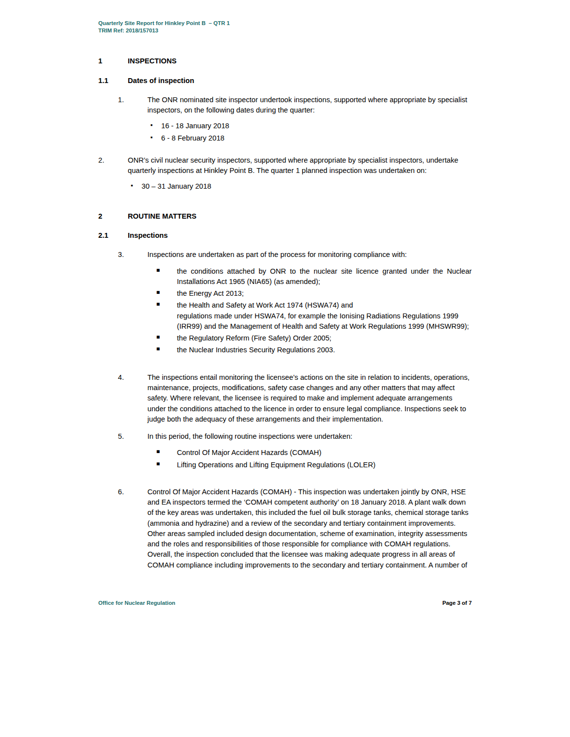Quarterly Site Report for Hinkley Point B – QTR 1
TRIM Ref: 2018/157013
1
INSPECTIONS
1.1
Dates of inspection
1.
The ONR nominated site inspector undertook inspections, supported where appropriate by specialist inspectors, on the following dates during the quarter:
16 - 18 January 2018
6 - 8 February 2018
2.
ONR’s civil nuclear security inspectors, supported where appropriate by specialist inspectors, undertake quarterly inspections at Hinkley Point B. The quarter 1 planned inspection was undertaken on:
30 – 31 January 2018
2
ROUTINE MATTERS
2.1
Inspections
3.
Inspections are undertaken as part of the process for monitoring compliance with:
the conditions attached by ONR to the nuclear site licence granted under the Nuclear Installations Act 1965 (NIA65) (as amended);
the Energy Act 2013;
the Health and Safety at Work Act 1974 (HSWA74) and
regulations made under HSWA74, for example the Ionising Radiations Regulations 1999 (IRR99) and the Management of Health and Safety at Work Regulations 1999 (MHSWR99);
the Regulatory Reform (Fire Safety) Order 2005;
the Nuclear Industries Security Regulations 2003.
4.
The inspections entail monitoring the licensee’s actions on the site in relation to incidents, operations, maintenance, projects, modifications, safety case changes and any other matters that may affect safety. Where relevant, the licensee is required to make and implement adequate arrangements under the conditions attached to the licence in order to ensure legal compliance. Inspections seek to judge both the adequacy of these arrangements and their implementation.
5.
In this period, the following routine inspections were undertaken:
Control Of Major Accident Hazards (COMAH)
Lifting Operations and Lifting Equipment Regulations (LOLER)
6.
Control Of Major Accident Hazards (COMAH) - This inspection was undertaken jointly by ONR, HSE and EA inspectors termed the ‘COMAH competent authority’ on 18 January 2018. A plant walk down of the key areas was undertaken, this included the fuel oil bulk storage tanks, chemical storage tanks (ammonia and hydrazine) and a review of the secondary and tertiary containment improvements. Other areas sampled included design documentation, scheme of examination, integrity assessments and the roles and responsibilities of those responsible for compliance with COMAH regulations. Overall, the inspection concluded that the licensee was making adequate progress in all areas of COMAH compliance including improvements to the secondary and tertiary containment. A number of
Office for Nuclear Regulation
Page 3 of 7